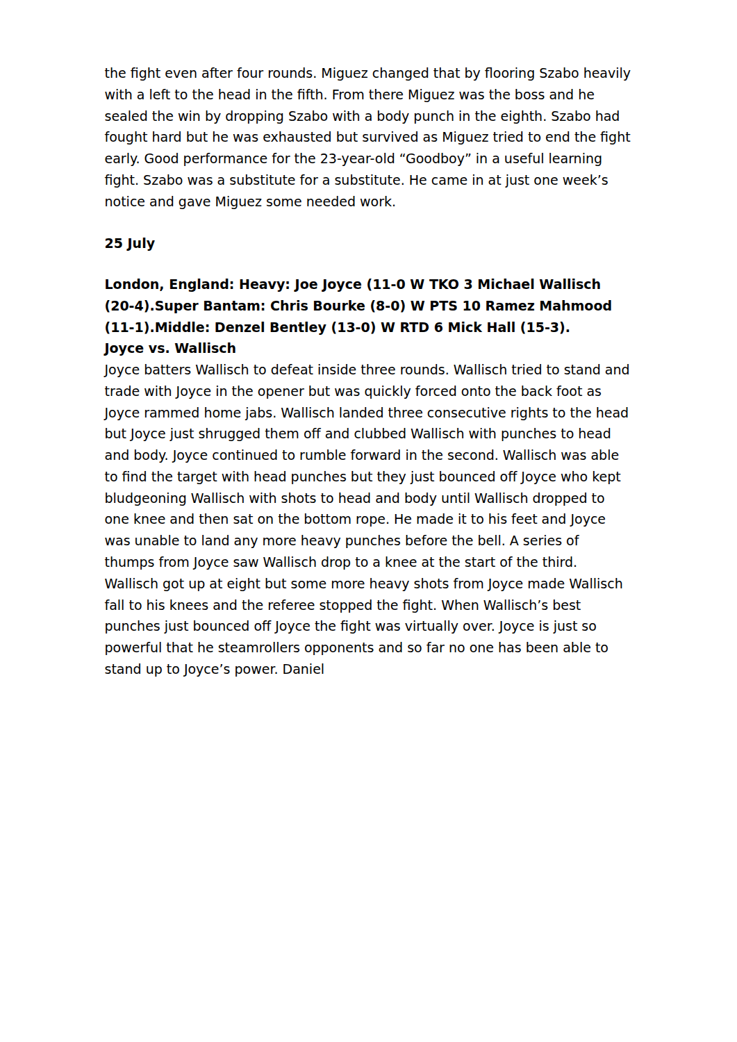the fight even after four rounds. Miguez changed that by flooring Szabo heavily with a left to the head in the fifth. From there Miguez was the boss and he sealed the win by dropping Szabo with a body punch in the eighth. Szabo had fought hard but he was exhausted but survived as Miguez tried to end the fight early. Good performance for the 23-year-old “Goodboy” in a useful learning fight. Szabo was a substitute for a substitute. He came in at just one week’s notice and gave Miguez some needed work.
25 July
London, England: Heavy: Joe Joyce (11-0 W TKO 3 Michael Wallisch (20-4).Super Bantam: Chris Bourke (8-0) W PTS 10 Ramez Mahmood (11-1).Middle: Denzel Bentley (13-0) W RTD 6 Mick Hall (15-3).
Joyce vs. Wallisch
Joyce batters Wallisch to defeat inside three rounds. Wallisch tried to stand and trade with Joyce in the opener but was quickly forced onto the back foot as Joyce rammed home jabs. Wallisch landed three consecutive rights to the head but Joyce just shrugged them off and clubbed Wallisch with punches to head and body. Joyce continued to rumble forward in the second. Wallisch was able to find the target with head punches but they just bounced off Joyce who kept bludgeoning Wallisch with shots to head and body until Wallisch dropped to one knee and then sat on the bottom rope. He made it to his feet and Joyce was unable to land any more heavy punches before the bell. A series of thumps from Joyce saw Wallisch drop to a knee at the start of the third. Wallisch got up at eight but some more heavy shots from Joyce made Wallisch fall to his knees and the referee stopped the fight. When Wallisch’s best punches just bounced off Joyce the fight was virtually over. Joyce is just so powerful that he steamrollers opponents and so far no one has been able to stand up to Joyce’s power. Daniel